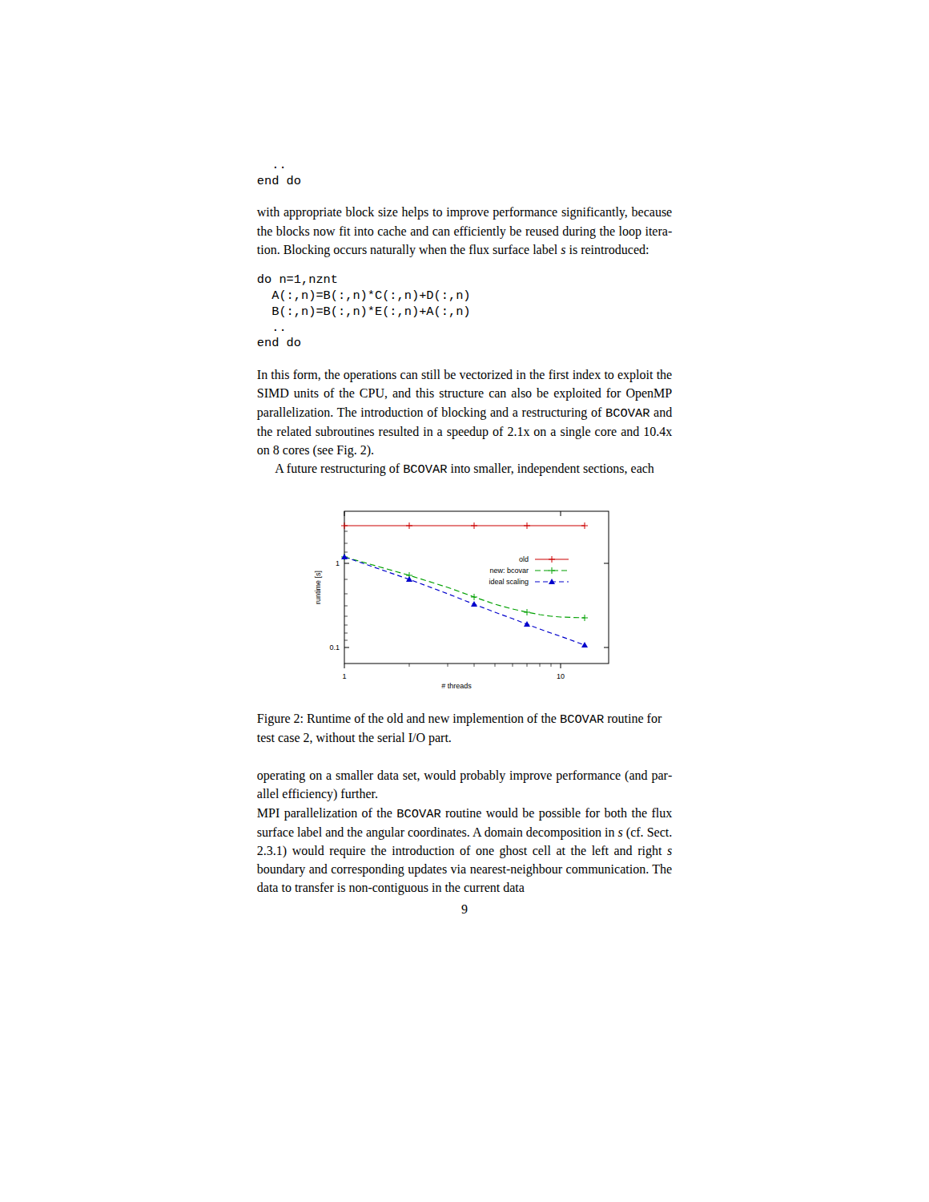..
end do
with appropriate block size helps to improve performance significantly, because the blocks now fit into cache and can efficiently be reused during the loop iteration. Blocking occurs naturally when the flux surface label s is reintroduced:
do n=1,nznt
  A(:,n)=B(:,n)*C(:,n)+D(:,n)
  B(:,n)=B(:,n)*E(:,n)+A(:,n)
  ..
end do
In this form, the operations can still be vectorized in the first index to exploit the SIMD units of the CPU, and this structure can also be exploited for OpenMP parallelization. The introduction of blocking and a restructuring of BCOVAR and the related subroutines resulted in a speedup of 2.1x on a single core and 10.4x on 8 cores (see Fig. 2).
A future restructuring of BCOVAR into smaller, independent sections, each
1 0.1 1 10 # threads runtime [s] old new: bcovar ideal scaling
Figure 2: Runtime of the old and new implemention of the BCOVAR routine for test case 2, without the serial I/O part.
operating on a smaller data set, would probably improve performance (and parallel efficiency) further.
MPI parallelization of the BCOVAR routine would be possible for both the flux surface label and the angular coordinates. A domain decomposition in s (cf. Sect. 2.3.1) would require the introduction of one ghost cell at the left and right s boundary and corresponding updates via nearest-neighbour communication. The data to transfer is non-contiguous in the current data
9